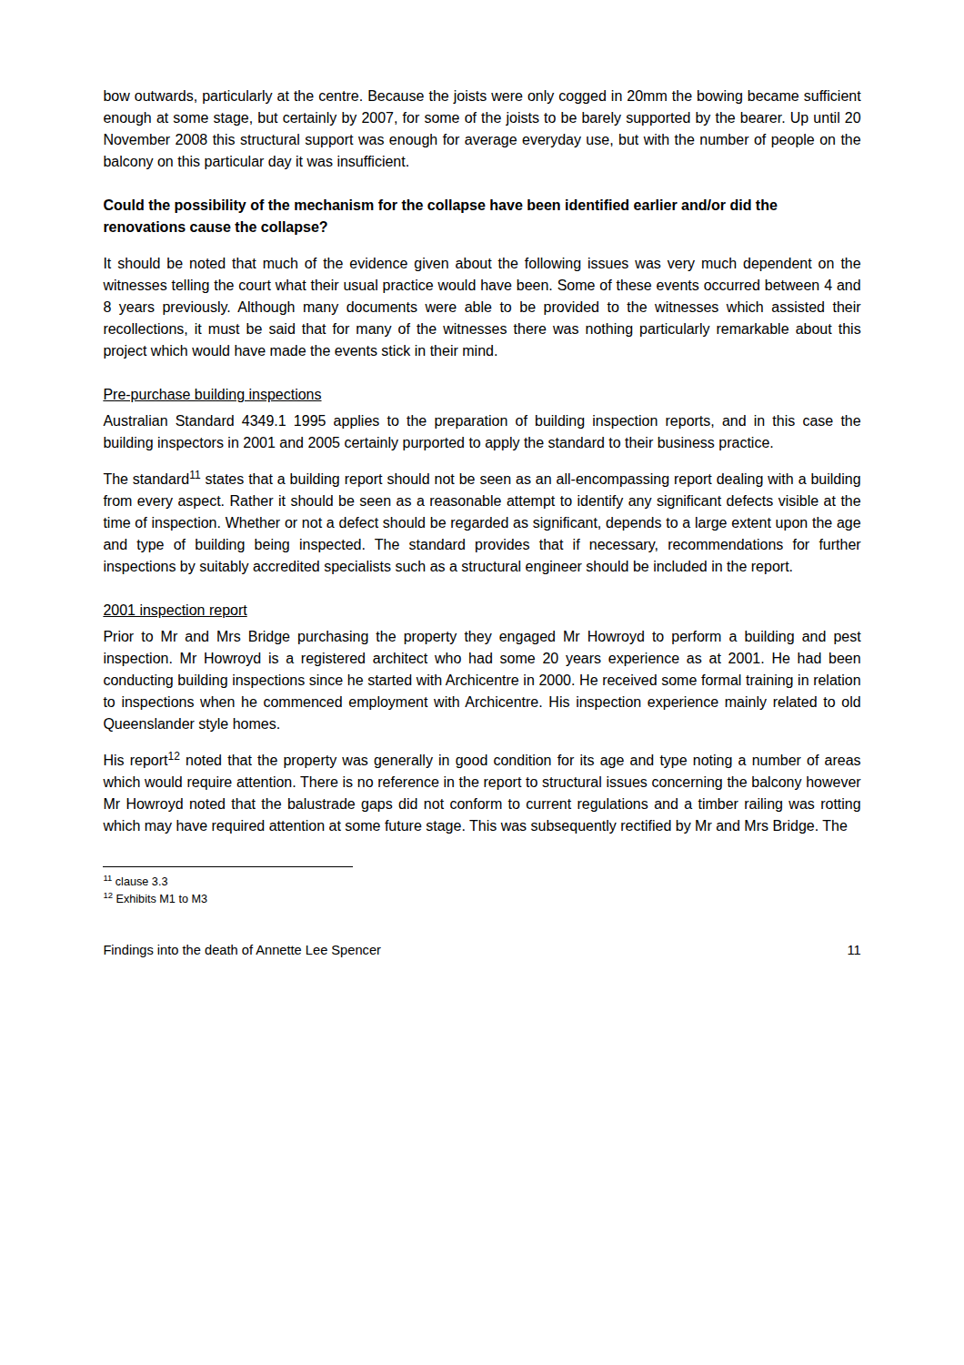bow outwards, particularly at the centre. Because the joists were only cogged in 20mm the bowing became sufficient enough at some stage, but certainly by 2007, for some of the joists to be barely supported by the bearer. Up until 20 November 2008 this structural support was enough for average everyday use, but with the number of people on the balcony on this particular day it was insufficient.
Could the possibility of the mechanism for the collapse have been identified earlier and/or did the renovations cause the collapse?
It should be noted that much of the evidence given about the following issues was very much dependent on the witnesses telling the court what their usual practice would have been. Some of these events occurred between 4 and 8 years previously. Although many documents were able to be provided to the witnesses which assisted their recollections, it must be said that for many of the witnesses there was nothing particularly remarkable about this project which would have made the events stick in their mind.
Pre-purchase building inspections
Australian Standard 4349.1 1995 applies to the preparation of building inspection reports, and in this case the building inspectors in 2001 and 2005 certainly purported to apply the standard to their business practice.
The standard11 states that a building report should not be seen as an all-encompassing report dealing with a building from every aspect. Rather it should be seen as a reasonable attempt to identify any significant defects visible at the time of inspection. Whether or not a defect should be regarded as significant, depends to a large extent upon the age and type of building being inspected. The standard provides that if necessary, recommendations for further inspections by suitably accredited specialists such as a structural engineer should be included in the report.
2001 inspection report
Prior to Mr and Mrs Bridge purchasing the property they engaged Mr Howroyd to perform a building and pest inspection. Mr Howroyd is a registered architect who had some 20 years experience as at 2001. He had been conducting building inspections since he started with Archicentre in 2000. He received some formal training in relation to inspections when he commenced employment with Archicentre. His inspection experience mainly related to old Queenslander style homes.
His report12 noted that the property was generally in good condition for its age and type noting a number of areas which would require attention. There is no reference in the report to structural issues concerning the balcony however Mr Howroyd noted that the balustrade gaps did not conform to current regulations and a timber railing was rotting which may have required attention at some future stage. This was subsequently rectified by Mr and Mrs Bridge. The
11 clause 3.3
12 Exhibits M1 to M3
Findings into the death of Annette Lee Spencer 11